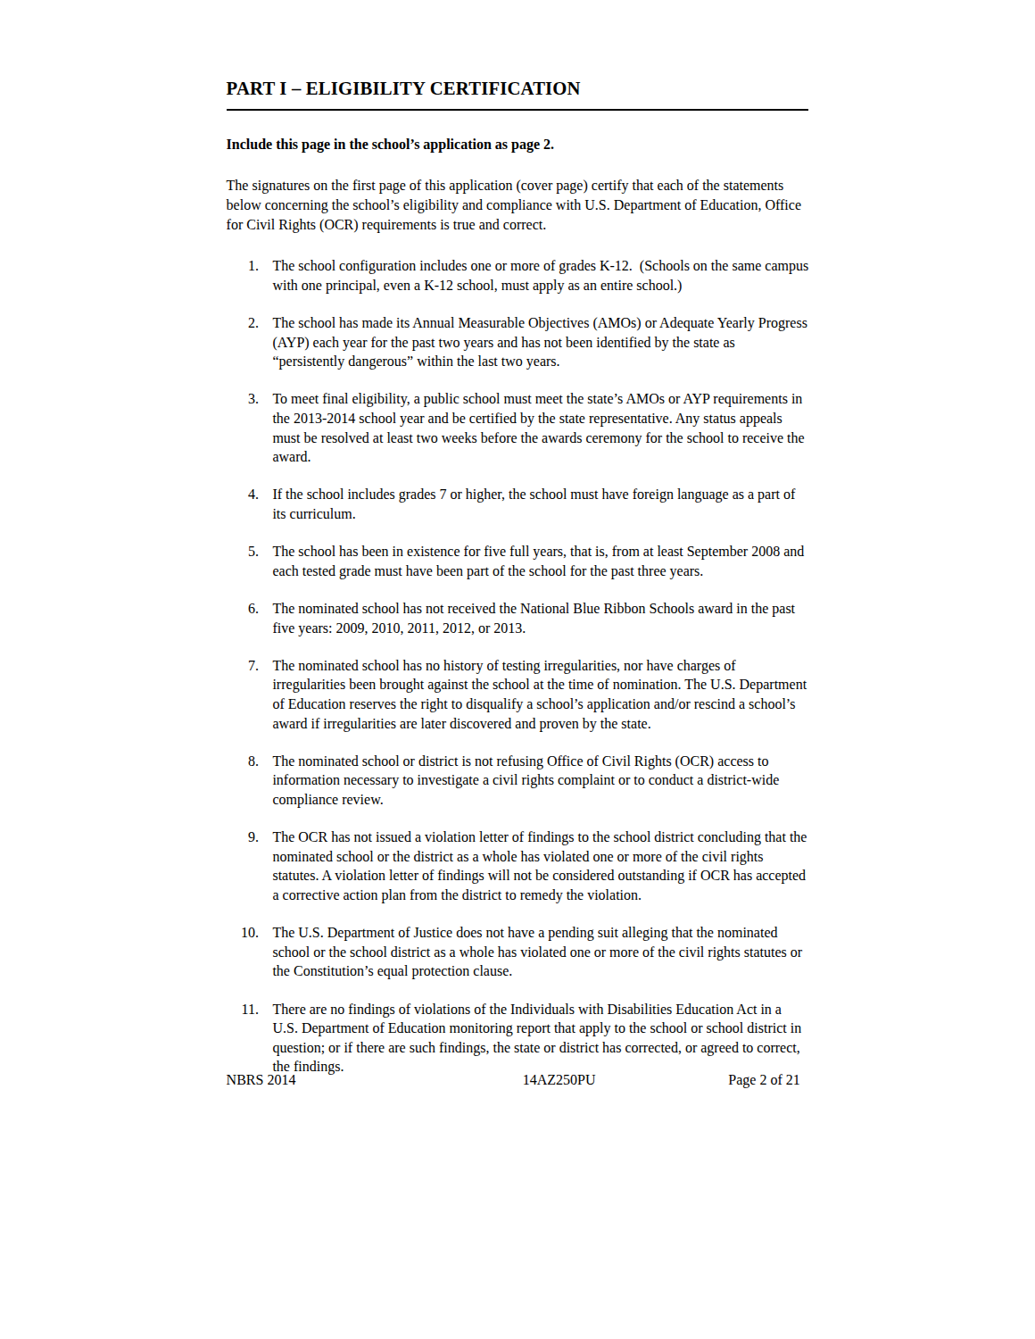PART I – ELIGIBILITY CERTIFICATION
Include this page in the school’s application as page 2.
The signatures on the first page of this application (cover page) certify that each of the statements below concerning the school’s eligibility and compliance with U.S. Department of Education, Office for Civil Rights (OCR) requirements is true and correct.
The school configuration includes one or more of grades K-12. (Schools on the same campus with one principal, even a K-12 school, must apply as an entire school.)
The school has made its Annual Measurable Objectives (AMOs) or Adequate Yearly Progress (AYP) each year for the past two years and has not been identified by the state as “persistently dangerous” within the last two years.
To meet final eligibility, a public school must meet the state’s AMOs or AYP requirements in the 2013-2014 school year and be certified by the state representative. Any status appeals must be resolved at least two weeks before the awards ceremony for the school to receive the award.
If the school includes grades 7 or higher, the school must have foreign language as a part of its curriculum.
The school has been in existence for five full years, that is, from at least September 2008 and each tested grade must have been part of the school for the past three years.
The nominated school has not received the National Blue Ribbon Schools award in the past five years: 2009, 2010, 2011, 2012, or 2013.
The nominated school has no history of testing irregularities, nor have charges of irregularities been brought against the school at the time of nomination. The U.S. Department of Education reserves the right to disqualify a school’s application and/or rescind a school’s award if irregularities are later discovered and proven by the state.
The nominated school or district is not refusing Office of Civil Rights (OCR) access to information necessary to investigate a civil rights complaint or to conduct a district-wide compliance review.
The OCR has not issued a violation letter of findings to the school district concluding that the nominated school or the district as a whole has violated one or more of the civil rights statutes. A violation letter of findings will not be considered outstanding if OCR has accepted a corrective action plan from the district to remedy the violation.
The U.S. Department of Justice does not have a pending suit alleging that the nominated school or the school district as a whole has violated one or more of the civil rights statutes or the Constitution’s equal protection clause.
There are no findings of violations of the Individuals with Disabilities Education Act in a U.S. Department of Education monitoring report that apply to the school or school district in question; or if there are such findings, the state or district has corrected, or agreed to correct, the findings.
NBRS 2014 14AZ250PU Page 2 of 21